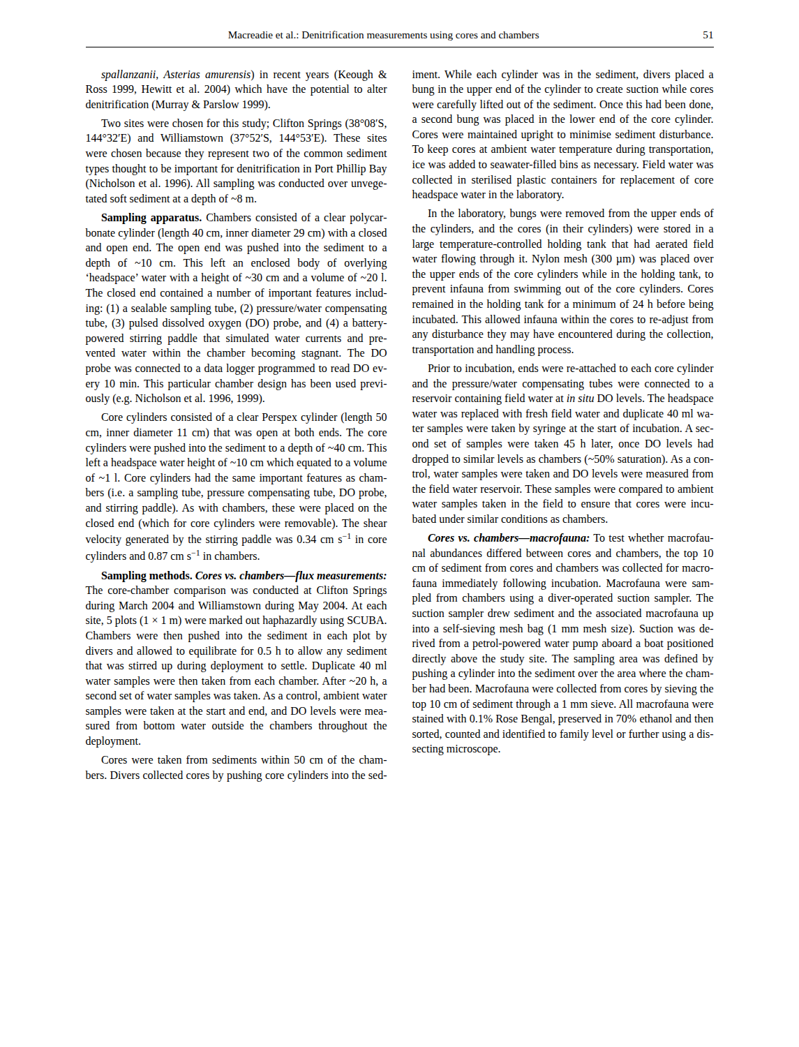Macreadie et al.: Denitrification measurements using cores and chambers 51
spallanzanii, Asterias amurensis) in recent years (Keough & Ross 1999, Hewitt et al. 2004) which have the potential to alter denitrification (Murray & Parslow 1999).
Two sites were chosen for this study; Clifton Springs (38°08′S, 144°32′E) and Williamstown (37°52′S, 144°53′E). These sites were chosen because they represent two of the common sediment types thought to be important for denitrification in Port Phillip Bay (Nicholson et al. 1996). All sampling was conducted over unvegetated soft sediment at a depth of ~8 m.
Sampling apparatus. Chambers consisted of a clear polycarbonate cylinder (length 40 cm, inner diameter 29 cm) with a closed and open end. The open end was pushed into the sediment to a depth of ~10 cm. This left an enclosed body of overlying ‘headspace’ water with a height of ~30 cm and a volume of ~20 l. The closed end contained a number of important features including: (1) a sealable sampling tube, (2) pressure/water compensating tube, (3) pulsed dissolved oxygen (DO) probe, and (4) a battery-powered stirring paddle that simulated water currents and prevented water within the chamber becoming stagnant. The DO probe was connected to a data logger programmed to read DO every 10 min. This particular chamber design has been used previously (e.g. Nicholson et al. 1996, 1999).
Core cylinders consisted of a clear Perspex cylinder (length 50 cm, inner diameter 11 cm) that was open at both ends. The core cylinders were pushed into the sediment to a depth of ~40 cm. This left a headspace water height of ~10 cm which equated to a volume of ~1 l. Core cylinders had the same important features as chambers (i.e. a sampling tube, pressure compensating tube, DO probe, and stirring paddle). As with chambers, these were placed on the closed end (which for core cylinders were removable). The shear velocity generated by the stirring paddle was 0.34 cm s−1 in core cylinders and 0.87 cm s−1 in chambers.
Sampling methods. Cores vs. chambers—flux measurements: The core-chamber comparison was conducted at Clifton Springs during March 2004 and Williamstown during May 2004. At each site, 5 plots (1 × 1 m) were marked out haphazardly using SCUBA. Chambers were then pushed into the sediment in each plot by divers and allowed to equilibrate for 0.5 h to allow any sediment that was stirred up during deployment to settle. Duplicate 40 ml water samples were then taken from each chamber. After ~20 h, a second set of water samples was taken. As a control, ambient water samples were taken at the start and end, and DO levels were measured from bottom water outside the chambers throughout the deployment.
Cores were taken from sediments within 50 cm of the chambers. Divers collected cores by pushing core cylinders into the sediment. While each cylinder was in the sediment, divers placed a bung in the upper end of the cylinder to create suction while cores were carefully lifted out of the sediment. Once this had been done, a second bung was placed in the lower end of the core cylinder. Cores were maintained upright to minimise sediment disturbance. To keep cores at ambient water temperature during transportation, ice was added to seawater-filled bins as necessary. Field water was collected in sterilised plastic containers for replacement of core headspace water in the laboratory.
In the laboratory, bungs were removed from the upper ends of the cylinders, and the cores (in their cylinders) were stored in a large temperature-controlled holding tank that had aerated field water flowing through it. Nylon mesh (300 µm) was placed over the upper ends of the core cylinders while in the holding tank, to prevent infauna from swimming out of the core cylinders. Cores remained in the holding tank for a minimum of 24 h before being incubated. This allowed infauna within the cores to re-adjust from any disturbance they may have encountered during the collection, transportation and handling process.
Prior to incubation, ends were re-attached to each core cylinder and the pressure/water compensating tubes were connected to a reservoir containing field water at in situ DO levels. The headspace water was replaced with fresh field water and duplicate 40 ml water samples were taken by syringe at the start of incubation. A second set of samples were taken 45 h later, once DO levels had dropped to similar levels as chambers (~50% saturation). As a control, water samples were taken and DO levels were measured from the field water reservoir. These samples were compared to ambient water samples taken in the field to ensure that cores were incubated under similar conditions as chambers.
Cores vs. chambers—macrofauna: To test whether macrofaunal abundances differed between cores and chambers, the top 10 cm of sediment from cores and chambers was collected for macrofauna immediately following incubation. Macrofauna were sampled from chambers using a diver-operated suction sampler. The suction sampler drew sediment and the associated macrofauna up into a self-sieving mesh bag (1 mm mesh size). Suction was derived from a petrol-powered water pump aboard a boat positioned directly above the study site. The sampling area was defined by pushing a cylinder into the sediment over the area where the chamber had been. Macrofauna were collected from cores by sieving the top 10 cm of sediment through a 1 mm sieve. All macrofauna were stained with 0.1% Rose Bengal, preserved in 70% ethanol and then sorted, counted and identified to family level or further using a dissecting microscope.